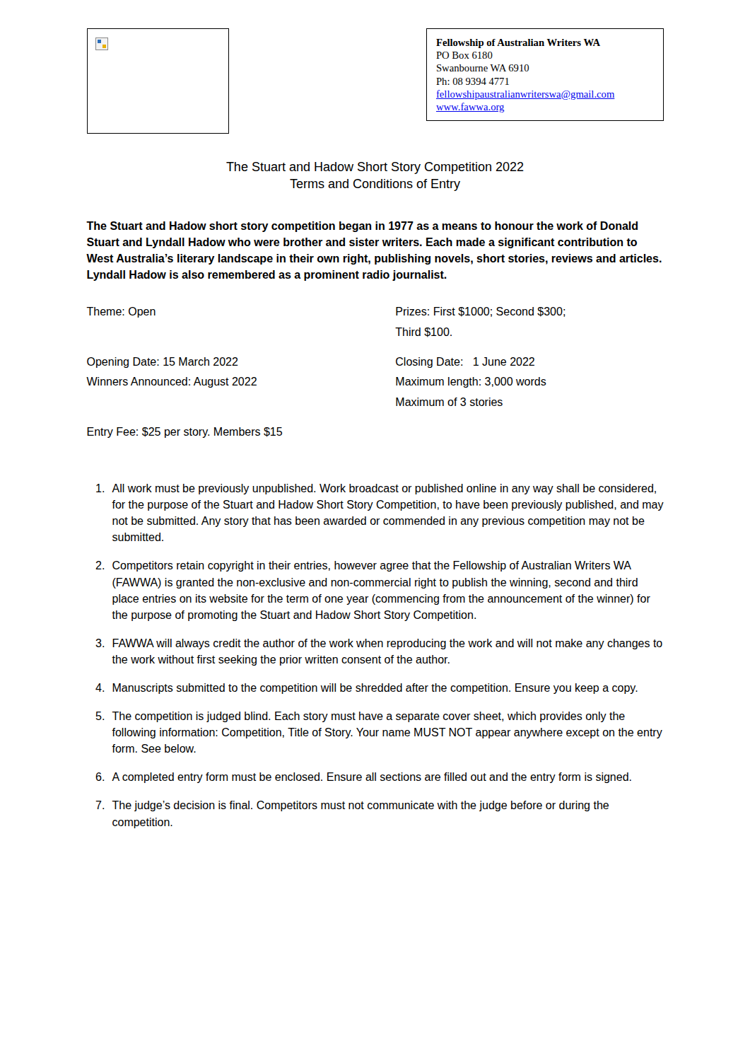Fellowship of Australian Writers WA
PO Box 6180
Swanbourne WA 6910
Ph: 08 9394 4771
fellowshipaustralianwriterswa@gmail.com
www.fawwa.org
The Stuart and Hadow Short Story Competition 2022 Terms and Conditions of Entry
The Stuart and Hadow short story competition began in 1977 as a means to honour the work of Donald Stuart and Lyndall Hadow who were brother and sister writers. Each made a significant contribution to West Australia’s literary landscape in their own right, publishing novels, short stories, reviews and articles. Lyndall Hadow is also remembered as a prominent radio journalist.
| Theme: Open | Prizes: First $1000; Second $300; |
| | Third $100. |
| Opening Date: 15 March 2022 | Closing Date: 1 June 2022 |
| Winners Announced: August 2022 | Maximum length: 3,000 words |
| | Maximum of 3 stories |
| Entry Fee: $25 per story. Members $15 | |
All work must be previously unpublished. Work broadcast or published online in any way shall be considered, for the purpose of the Stuart and Hadow Short Story Competition, to have been previously published, and may not be submitted. Any story that has been awarded or commended in any previous competition may not be submitted.
Competitors retain copyright in their entries, however agree that the Fellowship of Australian Writers WA (FAWWA) is granted the non-exclusive and non-commercial right to publish the winning, second and third place entries on its website for the term of one year (commencing from the announcement of the winner) for the purpose of promoting the Stuart and Hadow Short Story Competition.
FAWWA will always credit the author of the work when reproducing the work and will not make any changes to the work without first seeking the prior written consent of the author.
Manuscripts submitted to the competition will be shredded after the competition. Ensure you keep a copy.
The competition is judged blind. Each story must have a separate cover sheet, which provides only the following information: Competition, Title of Story. Your name MUST NOT appear anywhere except on the entry form. See below.
A completed entry form must be enclosed. Ensure all sections are filled out and the entry form is signed.
The judge’s decision is final. Competitors must not communicate with the judge before or during the competition.